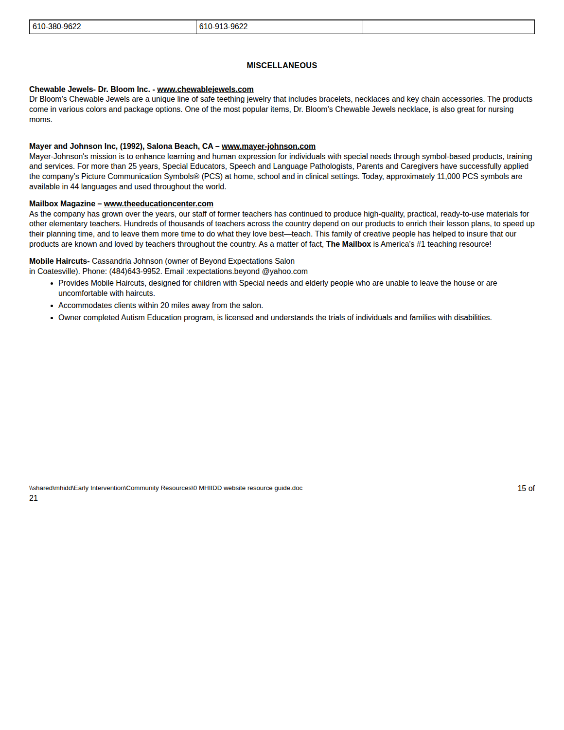| 610-380-9622 | 610-913-9622 | |
MISCELLANEOUS
Chewable Jewels- Dr. Bloom Inc. - www.chewablejewels.com
Dr Bloom's Chewable Jewels are a unique line of safe teething jewelry that includes bracelets, necklaces and key chain accessories. The products come in various colors and package options. One of the most popular items, Dr. Bloom's Chewable Jewels necklace, is also great for nursing moms.
Mayer and Johnson Inc, (1992), Salona Beach, CA – www.mayer-johnson.com
Mayer-Johnson's mission is to enhance learning and human expression for individuals with special needs through symbol-based products, training and services. For more than 25 years, Special Educators, Speech and Language Pathologists, Parents and Caregivers have successfully applied the company's Picture Communication Symbols® (PCS) at home, school and in clinical settings. Today, approximately 11,000 PCS symbols are available in 44 languages and used throughout the world.
Mailbox Magazine – www.theeducationcenter.com
As the company has grown over the years, our staff of former teachers has continued to produce high-quality, practical, ready-to-use materials for other elementary teachers. Hundreds of thousands of teachers across the country depend on our products to enrich their lesson plans, to speed up their planning time, and to leave them more time to do what they love best—teach. This family of creative people has helped to insure that our products are known and loved by teachers throughout the country. As a matter of fact, The Mailbox is America's #1 teaching resource!
Mobile Haircuts- Cassandria Johnson (owner of Beyond Expectations Salon
in Coatesville). Phone: (484)643-9952. Email :expectations.beyond @yahoo.com
Provides Mobile Haircuts, designed for children with Special needs and elderly people who are unable to leave the house or are uncomfortable with haircuts.
Accommodates clients within 20 miles away from the salon.
Owner completed Autism Education program, is licensed and understands the trials of individuals and families with disabilities.
15 of \\shared\mhidd\Early Intervention\Community Resources\0 MHIIDD website resource guide.doc 21